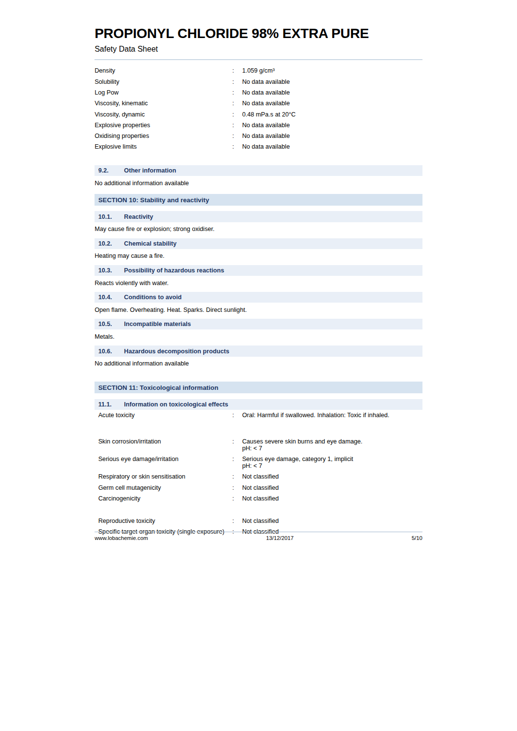PROPIONYL CHLORIDE 98% EXTRA PURE
Safety Data Sheet
| Density | : | 1.059 g/cm³ |
| Solubility | : | No data available |
| Log Pow | : | No data available |
| Viscosity, kinematic | : | No data available |
| Viscosity, dynamic | : | 0.48 mPa.s at 20°C |
| Explosive properties | : | No data available |
| Oxidising properties | : | No data available |
| Explosive limits | : | No data available |
9.2. Other information
No additional information available
SECTION 10: Stability and reactivity
10.1. Reactivity
May cause fire or explosion; strong oxidiser.
10.2. Chemical stability
Heating may cause a fire.
10.3. Possibility of hazardous reactions
Reacts violently with water.
10.4. Conditions to avoid
Open flame. Overheating. Heat. Sparks. Direct sunlight.
10.5. Incompatible materials
Metals.
10.6. Hazardous decomposition products
No additional information available
SECTION 11: Toxicological information
11.1. Information on toxicological effects
| Acute toxicity | : | Oral: Harmful if swallowed. Inhalation: Toxic if inhaled. |
| Skin corrosion/irritation | : | Causes severe skin burns and eye damage. pH: < 7 |
| Serious eye damage/irritation | : | Serious eye damage, category 1, implicit pH: < 7 |
| Respiratory or skin sensitisation | : | Not classified |
| Germ cell mutagenicity | : | Not classified |
| Carcinogenicity | : | Not classified |
| Reproductive toxicity | : | Not classified |
| Specific target organ toxicity (single exposure) | : | Not classified |
www.lobachemie.com
13/12/2017
5/10